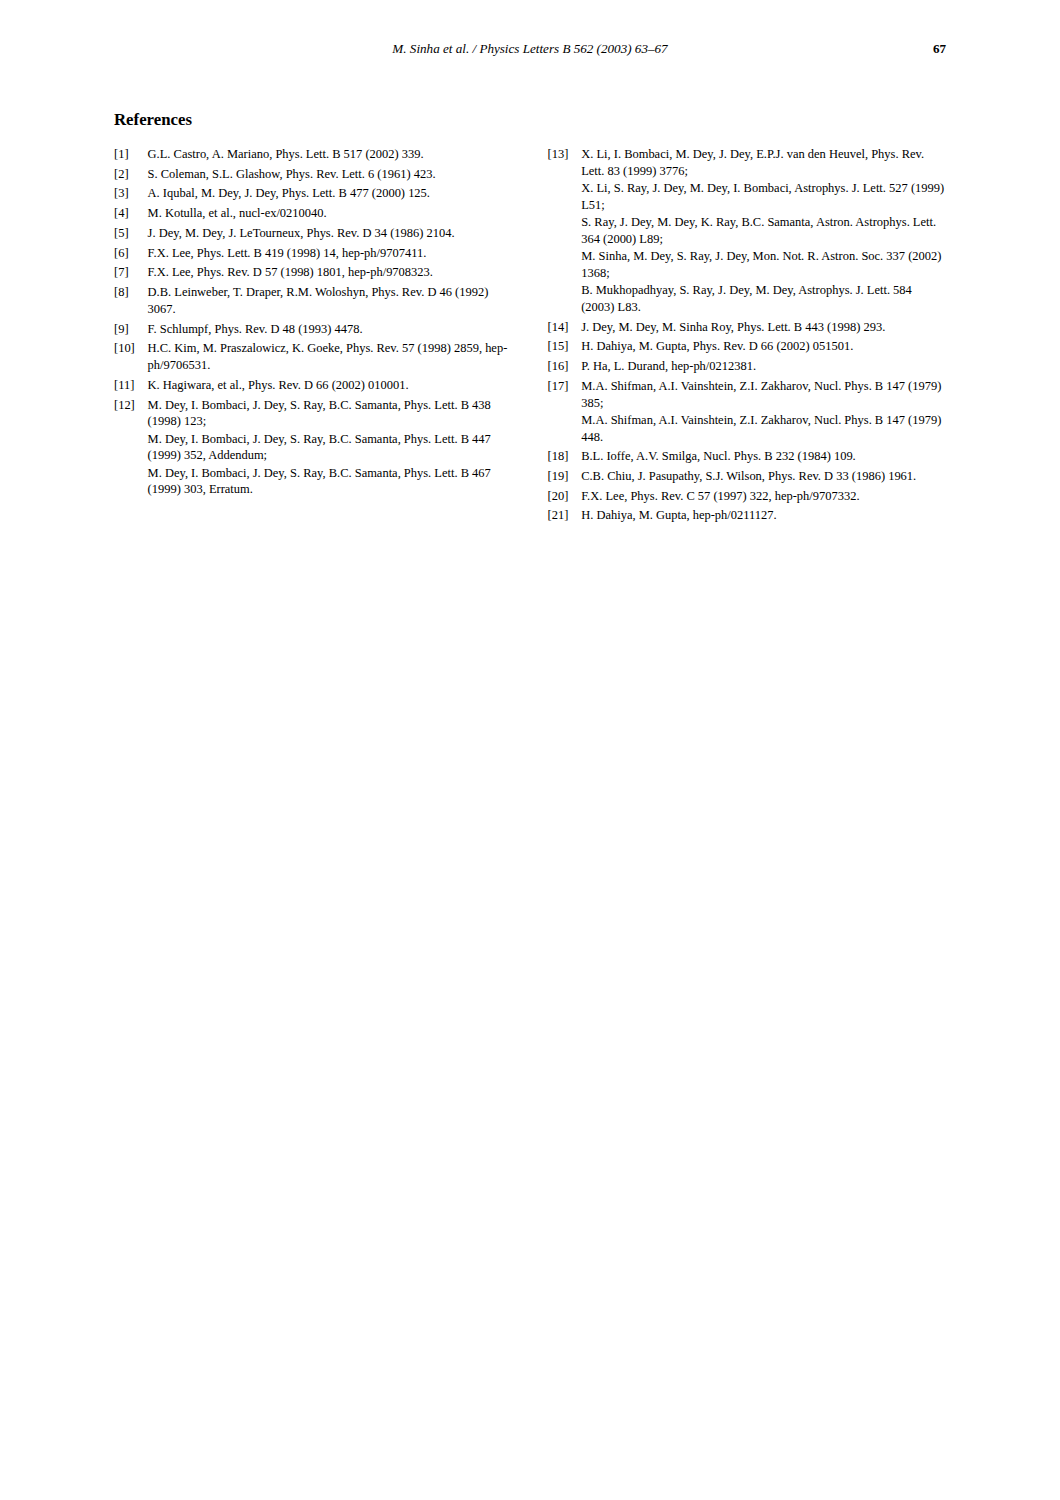M. Sinha et al. / Physics Letters B 562 (2003) 63–67 67
References
[1]
G.L. Castro, A. Mariano, Phys. Lett. B 517 (2002) 339.
[2]
S. Coleman, S.L. Glashow, Phys. Rev. Lett. 6 (1961) 423.
[3]
A. Iqubal, M. Dey, J. Dey, Phys. Lett. B 477 (2000) 125.
[4]
M. Kotulla, et al., nucl-ex/0210040.
[5]
J. Dey, M. Dey, J. LeTourneux, Phys. Rev. D 34 (1986) 2104.
[6]
F.X. Lee, Phys. Lett. B 419 (1998) 14, hep-ph/9707411.
[7]
F.X. Lee, Phys. Rev. D 57 (1998) 1801, hep-ph/9708323.
[8]
D.B. Leinweber, T. Draper, R.M. Woloshyn, Phys. Rev. D 46 (1992) 3067.
[9]
F. Schlumpf, Phys. Rev. D 48 (1993) 4478.
[10]
H.C. Kim, M. Praszalowicz, K. Goeke, Phys. Rev. 57 (1998) 2859, hep-ph/9706531.
[11]
K. Hagiwara, et al., Phys. Rev. D 66 (2002) 010001.
[12]
M. Dey, I. Bombaci, J. Dey, S. Ray, B.C. Samanta, Phys. Lett. B 438 (1998) 123;
M. Dey, I. Bombaci, J. Dey, S. Ray, B.C. Samanta, Phys. Lett. B 447 (1999) 352, Addendum;
M. Dey, I. Bombaci, J. Dey, S. Ray, B.C. Samanta, Phys. Lett. B 467 (1999) 303, Erratum.
[13]
X. Li, I. Bombaci, M. Dey, J. Dey, E.P.J. van den Heuvel, Phys. Rev. Lett. 83 (1999) 3776;
X. Li, S. Ray, J. Dey, M. Dey, I. Bombaci, Astrophys. J. Lett. 527 (1999) L51;
S. Ray, J. Dey, M. Dey, K. Ray, B.C. Samanta, Astron. Astrophys. Lett. 364 (2000) L89;
M. Sinha, M. Dey, S. Ray, J. Dey, Mon. Not. R. Astron. Soc. 337 (2002) 1368;
B. Mukhopadhyay, S. Ray, J. Dey, M. Dey, Astrophys. J. Lett. 584 (2003) L83.
[14]
J. Dey, M. Dey, M. Sinha Roy, Phys. Lett. B 443 (1998) 293.
[15]
H. Dahiya, M. Gupta, Phys. Rev. D 66 (2002) 051501.
[16]
P. Ha, L. Durand, hep-ph/0212381.
[17]
M.A. Shifman, A.I. Vainshtein, Z.I. Zakharov, Nucl. Phys. B 147 (1979) 385;
M.A. Shifman, A.I. Vainshtein, Z.I. Zakharov, Nucl. Phys. B 147 (1979) 448.
[18]
B.L. Ioffe, A.V. Smilga, Nucl. Phys. B 232 (1984) 109.
[19]
C.B. Chiu, J. Pasupathy, S.J. Wilson, Phys. Rev. D 33 (1986) 1961.
[20]
F.X. Lee, Phys. Rev. C 57 (1997) 322, hep-ph/9707332.
[21]
H. Dahiya, M. Gupta, hep-ph/0211127.